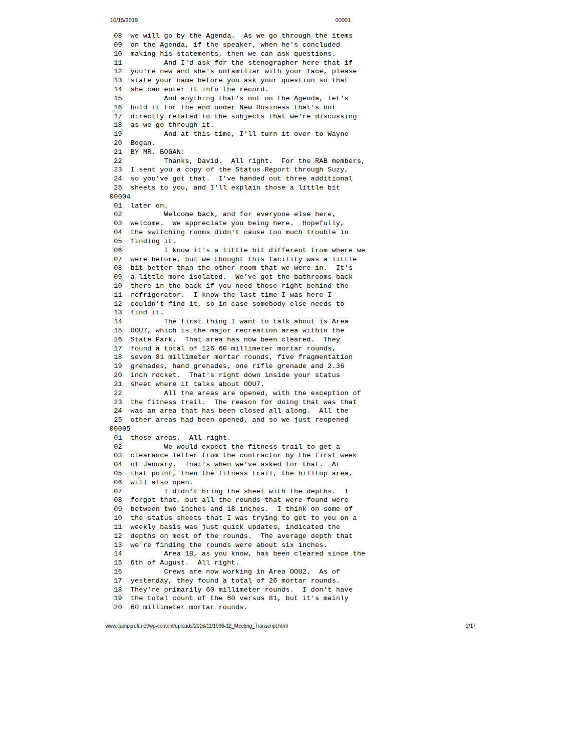10/15/2019 00001
  08  we will go by the Agenda.  As we go through the items
  09  on the Agenda, if the speaker, when he's concluded
  10  making his statements, then we can ask questions.
  11          And I'd ask for the stenographer here that if
  12  you're new and she's unfamiliar with your face, please
  13  state your name before you ask your question so that
  14  she can enter it into the record.
  15          And anything that's not on the Agenda, let's
  16  hold it for the end under New Business that's not
  17  directly related to the subjects that we're discussing
  18  as we go through it.
  19          And at this time, I'll turn it over to Wayne
  20  Bogan.
  21  BY MR. BOGAN:
  22          Thanks, David.  All right.  For the RAB members,
  23  I sent you a copy of the Status Report through Suzy,
  24  so you've got that.  I've handed out three additional
  25  sheets to you, and I'll explain those a little bit
 00004
  01  later on.
  02          Welcome back, and for everyone else here,
  03  welcome.  We appreciate you being here.  Hopefully,
  04  the switching rooms didn't cause too much trouble in
  05  finding it.
  06          I know it's a little bit different from where we
  07  were before, but we thought this facility was a little
  08  bit better than the other room that we were in.  It's
  09  a little more isolated.  We've got the bathrooms back
  10  there in the back if you need those right behind the
  11  refrigerator.  I know the last time I was here I
  12  couldn't find it, so in case somebody else needs to
  13  find it.
  14          The first thing I want to talk about is Area
  15  OOU7, which is the major recreation area within the
  16  State Park.  That area has now been cleared.  They
  17  found a total of 126 60 millimeter mortar rounds,
  18  seven 81 millimeter mortar rounds, five fragmentation
  19  grenades, hand grenades, one rifle grenade and 2.36
  20  inch rocket.  That's right down inside your status
  21  sheet where it talks about OOU7.
  22          All the areas are opened, with the exception of
  23  the fitness trail.  The reason for doing that was that
  24  was an area that has been closed all along.  All the
  25  other areas had been opened, and so we just reopened
 00005
  01  those areas.  All right.
  02          We would expect the fitness trail to get a
  03  clearance letter from the contractor by the first week
  04  of January.  That's when we've asked for that.  At
  05  that point, then the fitness trail, the hilltop area,
  06  will also open.
  07          I didn't bring the sheet with the depths.  I
  08  forgot that, but all the rounds that were found were
  09  between two inches and 18 inches.  I think on some of
  10  the status sheets that I was trying to get to you on a
  11  weekly basis was just quick updates, indicated the
  12  depths on most of the rounds.  The average depth that
  13  we're finding the rounds were about six inches.
  14          Area 1B, as you know, has been cleared since the
  15  6th of August.  All right.
  16          Crews are now working in Area OOU2.  As of
  17  yesterday, they found a total of 26 mortar rounds.
  18  They're primarily 60 millimeter rounds.  I don't have
  19  the total count of the 60 versus 81, but it's mainly
  20  60 millimeter mortar rounds.
www.campcroft.net/wp-content/uploads/2016/11/1996-12_Meeting_Transcript.html 2/17